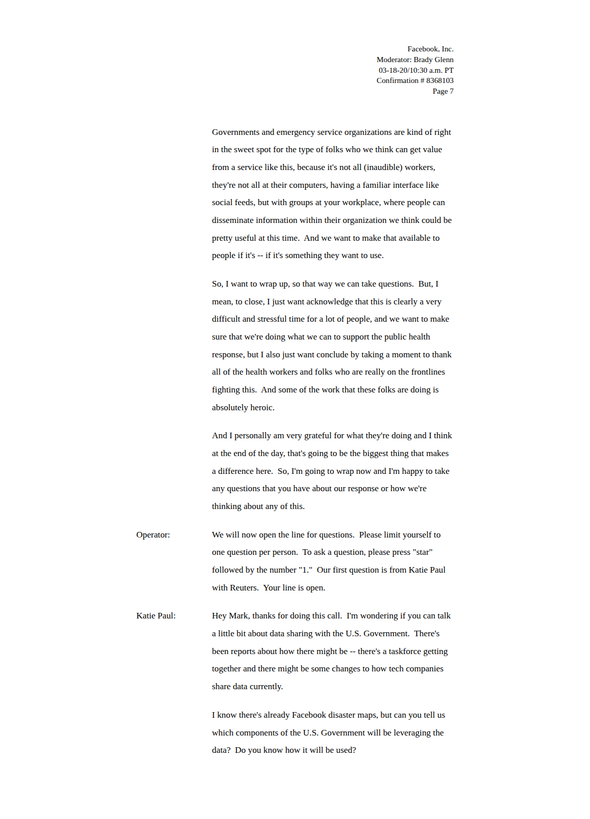Facebook, Inc.
Moderator: Brady Glenn
03-18-20/10:30 a.m. PT
Confirmation # 8368103
Page 7
Governments and emergency service organizations are kind of right in the sweet spot for the type of folks who we think can get value from a service like this, because it's not all (inaudible) workers, they're not all at their computers, having a familiar interface like social feeds, but with groups at your workplace, where people can disseminate information within their organization we think could be pretty useful at this time. And we want to make that available to people if it's -- if it's something they want to use.
So, I want to wrap up, so that way we can take questions. But, I mean, to close, I just want acknowledge that this is clearly a very difficult and stressful time for a lot of people, and we want to make sure that we're doing what we can to support the public health response, but I also just want conclude by taking a moment to thank all of the health workers and folks who are really on the frontlines fighting this. And some of the work that these folks are doing is absolutely heroic.
And I personally am very grateful for what they're doing and I think at the end of the day, that's going to be the biggest thing that makes a difference here. So, I'm going to wrap now and I'm happy to take any questions that you have about our response or how we're thinking about any of this.
Operator:
We will now open the line for questions. Please limit yourself to one question per person. To ask a question, please press "star" followed by the number "1." Our first question is from Katie Paul with Reuters. Your line is open.
Katie Paul:
Hey Mark, thanks for doing this call. I'm wondering if you can talk a little bit about data sharing with the U.S. Government. There's been reports about how there might be -- there's a taskforce getting together and there might be some changes to how tech companies share data currently.
I know there's already Facebook disaster maps, but can you tell us which components of the U.S. Government will be leveraging the data? Do you know how it will be used?